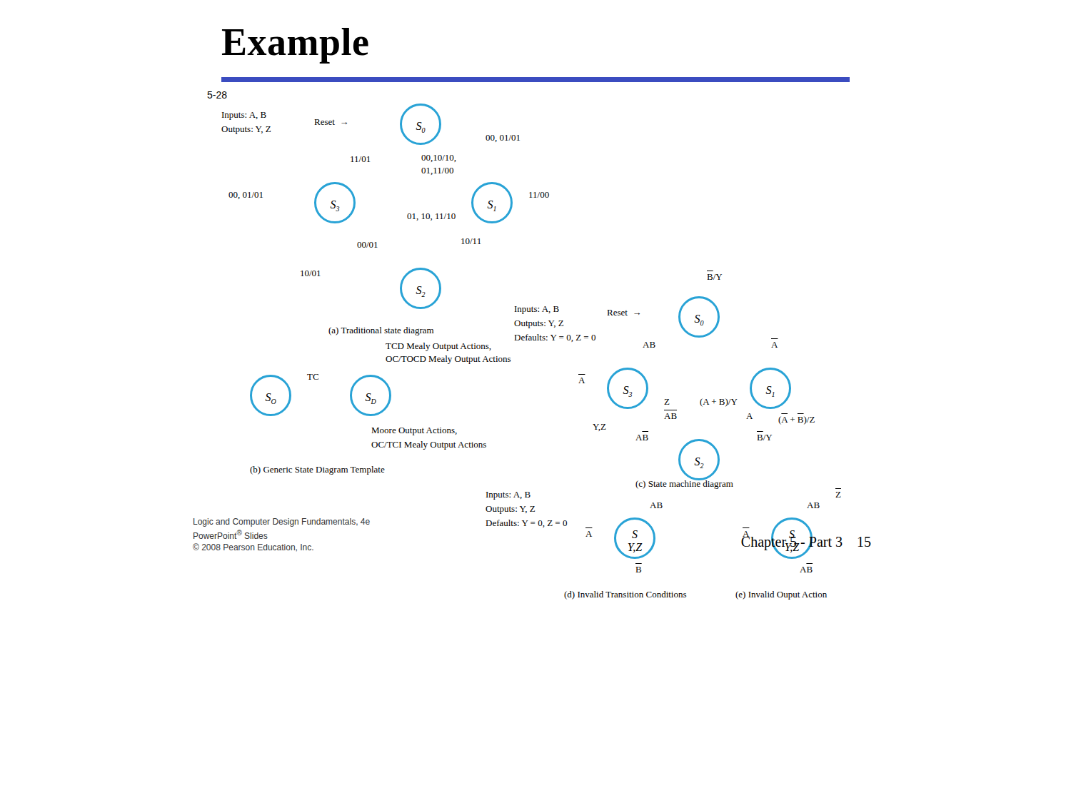Example
5-28 Inputs: A, B Outputs: Y, Z Reset →
S0
S3
S1
S2
00, 01/01 11/01 00,10/10, 01,11/00 00, 01/01 11/00 01, 10, 11/10 00/01 10/11 10/01 (a) Traditional state diagram TCD Mealy Output Actions, OC/TOCD Mealy Output Actions
SO
SD
TC Moore Output Actions, OC/TCI Mealy Output Actions (b) Generic State Diagram Template Inputs: A, B Outputs: Y, Z Defaults: Y = 0, Z = 0 Reset →
S0
S3
S1
S2
B/Y AB A A Z (A + B)/Y AB Y,Z AB A (A + B)/Z B/Y (c) State machine diagram Inputs: A, B Outputs: Y, Z Defaults: Y = 0, Z = 0
S
Y,Z
A AB B (d) Invalid Transition Conditions
S
Y,Z
A AB Z AB (e) Invalid Ouput Action
Logic and Computer Design Fundamentals, 4e
PowerPoint® Slides
© 2008 Pearson Education, Inc.
Chapter 5 - Part 3 15